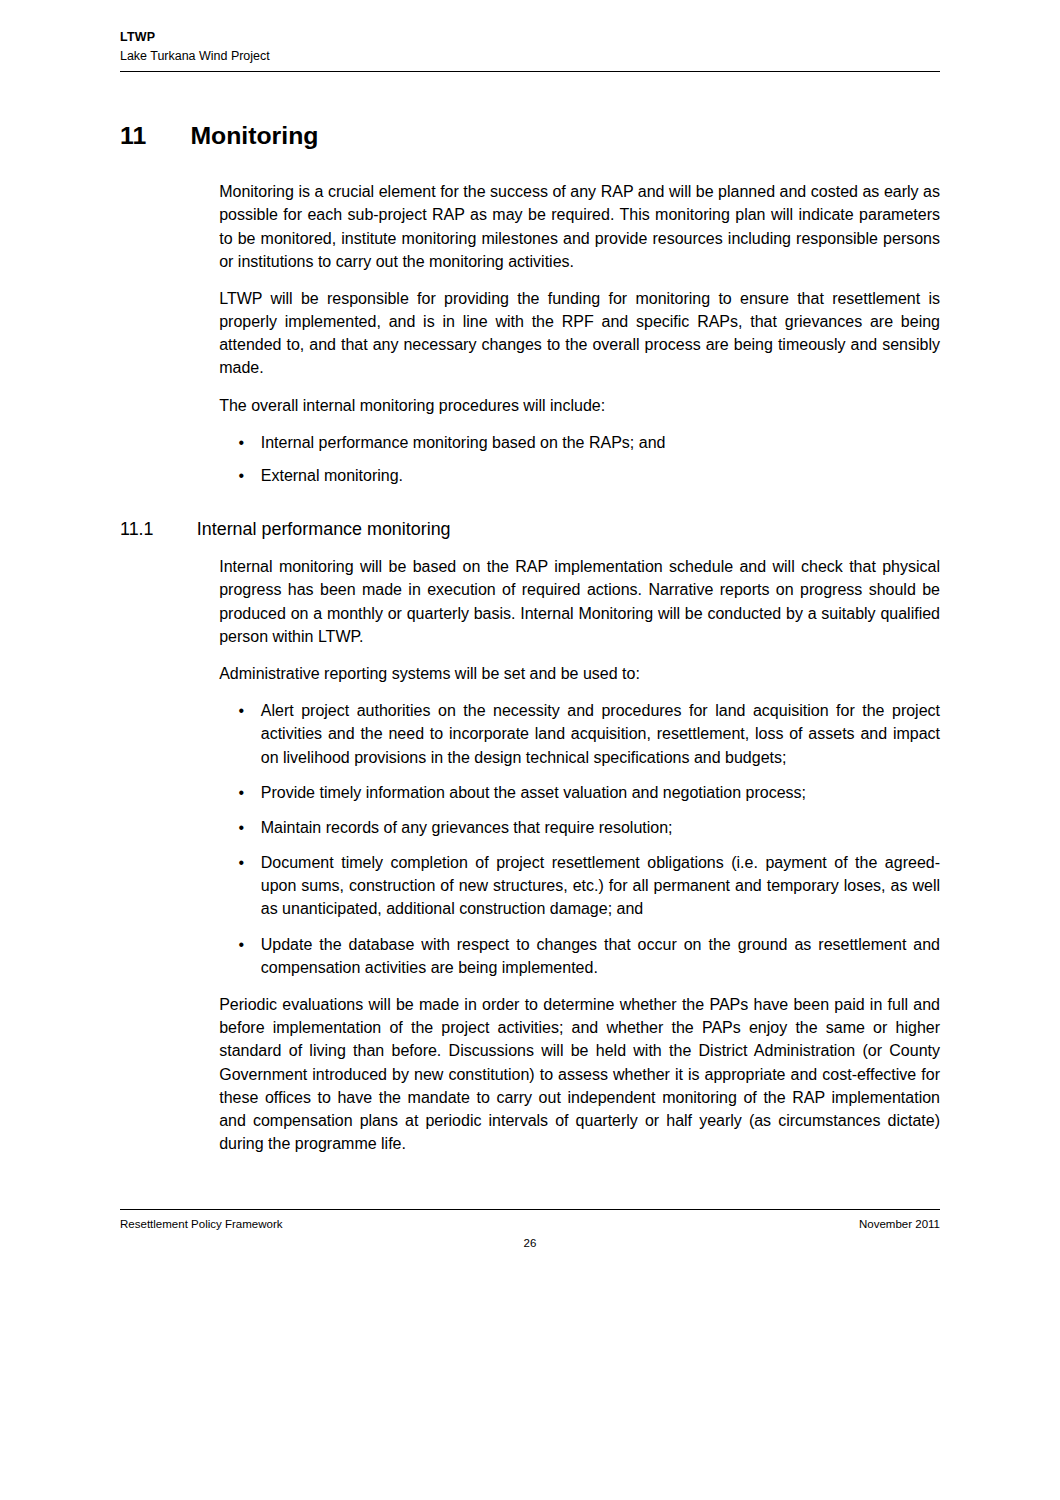LTWP
Lake Turkana Wind Project
11 Monitoring
Monitoring is a crucial element for the success of any RAP and will be planned and costed as early as possible for each sub-project RAP as may be required. This monitoring plan will indicate parameters to be monitored, institute monitoring milestones and provide resources including responsible persons or institutions to carry out the monitoring activities.
LTWP will be responsible for providing the funding for monitoring to ensure that resettlement is properly implemented, and is in line with the RPF and specific RAPs, that grievances are being attended to, and that any necessary changes to the overall process are being timeously and sensibly made.
The overall internal monitoring procedures will include:
Internal performance monitoring based on the RAPs; and
External monitoring.
11.1 Internal performance monitoring
Internal monitoring will be based on the RAP implementation schedule and will check that physical progress has been made in execution of required actions. Narrative reports on progress should be produced on a monthly or quarterly basis. Internal Monitoring will be conducted by a suitably qualified person within LTWP.
Administrative reporting systems will be set and be used to:
Alert project authorities on the necessity and procedures for land acquisition for the project activities and the need to incorporate land acquisition, resettlement, loss of assets and impact on livelihood provisions in the design technical specifications and budgets;
Provide timely information about the asset valuation and negotiation process;
Maintain records of any grievances that require resolution;
Document timely completion of project resettlement obligations (i.e. payment of the agreed-upon sums, construction of new structures, etc.) for all permanent and temporary loses, as well as unanticipated, additional construction damage; and
Update the database with respect to changes that occur on the ground as resettlement and compensation activities are being implemented.
Periodic evaluations will be made in order to determine whether the PAPs have been paid in full and before implementation of the project activities; and whether the PAPs enjoy the same or higher standard of living than before. Discussions will be held with the District Administration (or County Government introduced by new constitution) to assess whether it is appropriate and cost-effective for these offices to have the mandate to carry out independent monitoring of the RAP implementation and compensation plans at periodic intervals of quarterly or half yearly (as circumstances dictate) during the programme life.
Resettlement Policy Framework
November 2011
26